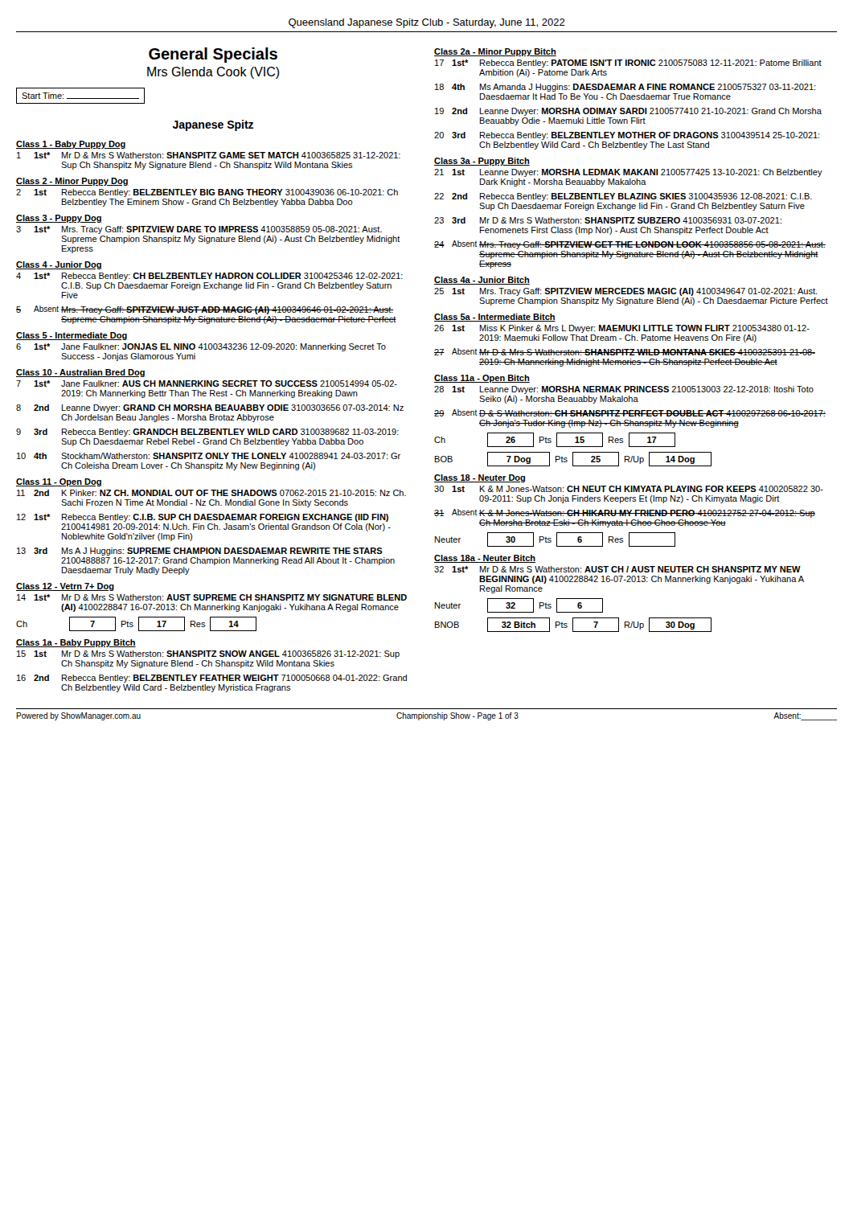Queensland Japanese Spitz Club - Saturday, June 11, 2022
General Specials
Mrs Glenda Cook (VIC)
Start Time:
Japanese Spitz
Class 1 - Baby Puppy Dog
1
1st*
Mr D & Mrs S Watherston: SHANSPITZ GAME SET MATCH 4100365825 31-12-2021: Sup Ch Shanspitz My Signature Blend - Ch Shanspitz Wild Montana Skies
Class 2 - Minor Puppy Dog
2
1st
Rebecca Bentley: BELZBENTLEY BIG BANG THEORY 3100439036 06-10-2021: Ch Belzbentley The Eminem Show - Grand Ch Belzbentley Yabba Dabba Doo
Class 3 - Puppy Dog
3
1st*
Mrs. Tracy Gaff: SPITZVIEW DARE TO IMPRESS 4100358859 05-08-2021: Aust. Supreme Champion Shanspitz My Signature Blend (Ai) - Aust Ch Belzbentley Midnight Express
Class 4 - Junior Dog
4
1st*
Rebecca Bentley: CH BELZBENTLEY HADRON COLLIDER 3100425346 12-02-2021: C.I.B. Sup Ch Daesdaemar Foreign Exchange Iid Fin - Grand Ch Belzbentley Saturn Five
5
Absent
Mrs. Tracy Gaff: SPITZVIEW JUST ADD MAGIC (AI) 4100349646 01-02-2021: Aust. Supreme Champion Shanspitz My Signature Blend (Ai) - Daesdaemar Picture Perfect
Class 5 - Intermediate Dog
6
1st*
Jane Faulkner: JONJAS EL NINO 4100343236 12-09-2020: Mannerking Secret To Success - Jonjas Glamorous Yumi
Class 10 - Australian Bred Dog
7
1st*
Jane Faulkner: AUS CH MANNERKING SECRET TO SUCCESS 2100514994 05-02-2019: Ch Mannerking Bettr Than The Rest - Ch Mannerking Breaking Dawn
8
2nd
Leanne Dwyer: GRAND CH MORSHA BEAUABBY ODIE 3100303656 07-03-2014: Nz Ch Jordelsan Beau Jangles - Morsha Brotaz Abbyrose
9
3rd
Rebecca Bentley: GRANDCH BELZBENTLEY WILD CARD 3100389682 11-03-2019: Sup Ch Daesdaemar Rebel Rebel - Grand Ch Belzbentley Yabba Dabba Doo
10
4th
Stockham/Watherston: SHANSPITZ ONLY THE LONELY 4100288941 24-03-2017: Gr Ch Coleisha Dream Lover - Ch Shanspitz My New Beginning (Ai)
Class 11 - Open Dog
11
2nd
K Pinker: NZ CH. MONDIAL OUT OF THE SHADOWS 07062-2015 21-10-2015: Nz Ch. Sachi Frozen N Time At Mondial - Nz Ch. Mondial Gone In Sixty Seconds
12
1st*
Rebecca Bentley: C.I.B. SUP CH DAESDAEMAR FOREIGN EXCHANGE (IID FIN) 2100414981 20-09-2014: N.Uch. Fin Ch. Jasam's Oriental Grandson Of Cola (Nor) - Noblewhite Gold'n'zilver (Imp Fin)
13
3rd
Ms A J Huggins: SUPREME CHAMPION DAESDAEMAR REWRITE THE STARS 2100488887 16-12-2017: Grand Champion Mannerking Read All About It - Champion Daesdaemar Truly Madly Deeply
Class 12 - Vetrn 7+ Dog
14
1st*
Mr D & Mrs S Watherston: AUST SUPREME CH SHANSPITZ MY SIGNATURE BLEND (AI) 4100228847 16-07-2013: Ch Mannerking Kanjogaki - Yukihana A Regal Romance
Ch
7
Pts
17
Res
14
Class 1a - Baby Puppy Bitch
15
1st
Mr D & Mrs S Watherston: SHANSPITZ SNOW ANGEL 4100365826 31-12-2021: Sup Ch Shanspitz My Signature Blend - Ch Shanspitz Wild Montana Skies
16
2nd
Rebecca Bentley: BELZBENTLEY FEATHER WEIGHT 7100050668 04-01-2022: Grand Ch Belzbentley Wild Card - Belzbentley Myristica Fragrans
Class 2a - Minor Puppy Bitch
17
1st*
Rebecca Bentley: PATOME ISN'T IT IRONIC 2100575083 12-11-2021: Patome Brilliant Ambition (Ai) - Patome Dark Arts
18
4th
Ms Amanda J Huggins: DAESDAEMAR A FINE ROMANCE 2100575327 03-11-2021: Daesdaemar It Had To Be You - Ch Daesdaemar True Romance
19
2nd
Leanne Dwyer: MORSHA ODIMAY SARDI 2100577410 21-10-2021: Grand Ch Morsha Beauabby Odie - Maemuki Little Town Flirt
20
3rd
Rebecca Bentley: BELZBENTLEY MOTHER OF DRAGONS 3100439514 25-10-2021: Ch Belzbentley Wild Card - Ch Belzbentley The Last Stand
Class 3a - Puppy Bitch
21
1st
Leanne Dwyer: MORSHA LEDMAK MAKANI 2100577425 13-10-2021: Ch Belzbentley Dark Knight - Morsha Beauabby Makaloha
22
2nd
Rebecca Bentley: BELZBENTLEY BLAZING SKIES 3100435936 12-08-2021: C.I.B. Sup Ch Daesdaemar Foreign Exchange Iid Fin - Grand Ch Belzbentley Saturn Five
23
3rd
Mr D & Mrs S Watherston: SHANSPITZ SUBZERO 4100356931 03-07-2021: Fenomenets First Class (Imp Nor) - Aust Ch Shanspitz Perfect Double Act
24
Absent
Mrs. Tracy Gaff: SPITZVIEW GET THE LONDON LOOK 4100358856 05-08-2021: Aust. Supreme Champion Shanspitz My Signature Blend (Ai) - Aust Ch Belzbentley Midnight Express
Class 4a - Junior Bitch
25
1st
Mrs. Tracy Gaff: SPITZVIEW MERCEDES MAGIC (AI) 4100349647 01-02-2021: Aust. Supreme Champion Shanspitz My Signature Blend (Ai) - Ch Daesdaemar Picture Perfect
Class 5a - Intermediate Bitch
26
1st
Miss K Pinker & Mrs L Dwyer: MAEMUKI LITTLE TOWN FLIRT 2100534380 01-12-2019: Maemuki Follow That Dream - Ch. Patome Heavens On Fire (Ai)
27
Absent
Mr D & Mrs S Watherston: SHANSPITZ WILD MONTANA SKIES 4100325391 21-08-2019: Ch Mannerking Midnight Memories - Ch Shanspitz Perfect Double Act
Class 11a - Open Bitch
28
1st
Leanne Dwyer: MORSHA NERMAK PRINCESS 2100513003 22-12-2018: Itoshi Toto Seiko (Ai) - Morsha Beauabby Makaloha
29
Absent
D & S Watherston: CH SHANSPITZ PERFECT DOUBLE ACT 4100297268 06-10-2017: Ch Jonja's Tudor King (Imp Nz) - Ch Shanspitz My New Beginning
Ch
26
Pts
15
Res
17
BOB
7 Dog
Pts
25
R/Up
14 Dog
Class 18 - Neuter Dog
30
1st
K & M Jones-Watson: CH NEUT CH KIMYATA PLAYING FOR KEEPS 4100205822 30-09-2011: Sup Ch Jonja Finders Keepers Et (Imp Nz) - Ch Kimyata Magic Dirt
31
Absent
K & M Jones-Watson: CH HIKARU MY FRIEND PERO 4100212752 27-04-2012: Sup Ch Morsha Brotaz Eski - Ch Kimyata I Choo Choo Choose You
Neuter
30
Pts
6
Res
Class 18a - Neuter Bitch
32
1st*
Mr D & Mrs S Watherston: AUST CH / AUST NEUTER CH SHANSPITZ MY NEW BEGINNING (AI) 4100228842 16-07-2013: Ch Mannerking Kanjogaki - Yukihana A Regal Romance
Neuter
32
Pts
6
BNOB
32 Bitch
Pts
7
R/Up
30 Dog
Powered by ShowManager.com.au
Championship Show - Page 1 of 3
Absent:________